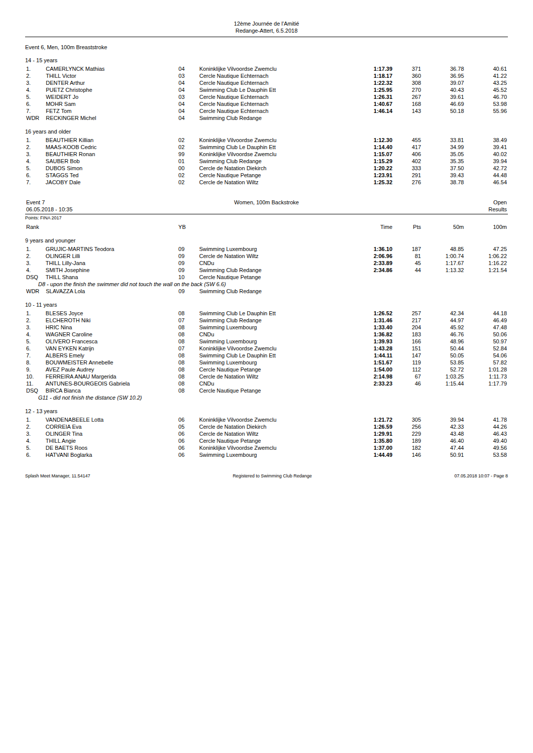12ème Journée de l'Amitié
Redange-Attert, 6.5.2018
Event 6, Men, 100m Breaststroke
14 - 15 years
| 1. | CAMERLYNCK Mathias | 04 | Koninklijke Vilvoordse Zwemclu | 1:17.39 | 371 | 36.78 | 40.61 |
| 2. | THILL Victor | 03 | Cercle Nautique Echternach | 1:18.17 | 360 | 36.95 | 41.22 |
| 3. | DENTER Arthur | 04 | Cercle Nautique Echternach | 1:22.32 | 308 | 39.07 | 43.25 |
| 4. | PUETZ Christophe | 04 | Swimming Club Le Dauphin Ett | 1:25.95 | 270 | 40.43 | 45.52 |
| 5. | WEIDERT Jo | 03 | Cercle Nautique Echternach | 1:26.31 | 267 | 39.61 | 46.70 |
| 6. | MOHR Sam | 04 | Cercle Nautique Echternach | 1:40.67 | 168 | 46.69 | 53.98 |
| 7. | FETZ Tom | 04 | Cercle Nautique Echternach | 1:46.14 | 143 | 50.18 | 55.96 |
| WDR | RECKINGER Michel | 04 | Swimming Club Redange | | | | |
16 years and older
| 1. | BEAUTHIER Killian | 02 | Koninklijke Vilvoordse Zwemclu | 1:12.30 | 455 | 33.81 | 38.49 |
| 2. | MAAS-KOOB Cedric | 02 | Swimming Club Le Dauphin Ett | 1:14.40 | 417 | 34.99 | 39.41 |
| 3. | BEAUTHIER Ronan | 99 | Koninklijke Vilvoordse Zwemclu | 1:15.07 | 406 | 35.05 | 40.02 |
| 4. | SAUBER Bob | 01 | Swimming Club Redange | 1:15.29 | 402 | 35.35 | 39.94 |
| 5. | DUBOS Simon | 00 | Cercle de Natation Diekirch | 1:20.22 | 333 | 37.50 | 42.72 |
| 6. | STAGGS Ted | 02 | Cercle Nautique Petange | 1:23.91 | 291 | 39.43 | 44.48 |
| 7. | JACOBY Dale | 02 | Cercle de Natation Wiltz | 1:25.32 | 276 | 38.78 | 46.54 |
| Event 7 | Women, 100m Backstroke | Open |
| 06.05.2018 - 10:35 | | Results |
Points: FINA 2017
| Rank | | YB | | Time | Pts | 50m | 100m |
9 years and younger
| 1. | GRUJIC-MARTINS Teodora | 09 | Swimming Luxembourg | 1:36.10 | 187 | 48.85 | 47.25 |
| 2. | OLINGER Lilli | 09 | Cercle de Natation Wiltz | 2:06.96 | 81 | 1:00.74 | 1:06.22 |
| 3. | THILL Lilly-Jana | 09 | CNDu | 2:33.89 | 45 | 1:17.67 | 1:16.22 |
| 4. | SMITH Josephine | 09 | Swimming Club Redange | 2:34.86 | 44 | 1:13.32 | 1:21.54 |
| DSQ | THILL Shana | 10 | Cercle Nautique Petange | | | | |
| D8 - upon the finish the swimmer did not touch the wall on the back (SW 6.6) |
| WDR | SLAVAZZA Lola | 09 | Swimming Club Redange | | | | |
10 - 11 years
| 1. | BLESES Joyce | 08 | Swimming Club Le Dauphin Ett | 1:26.52 | 257 | 42.34 | 44.18 |
| 2. | ELCHEROTH Niki | 07 | Swimming Club Redange | 1:31.46 | 217 | 44.97 | 46.49 |
| 3. | HRIC Nina | 08 | Swimming Luxembourg | 1:33.40 | 204 | 45.92 | 47.48 |
| 4. | WAGNER Caroline | 08 | CNDu | 1:36.82 | 183 | 46.76 | 50.06 |
| 5. | OLIVERO Francesca | 08 | Swimming Luxembourg | 1:39.93 | 166 | 48.96 | 50.97 |
| 6. | VAN EYKEN Katrijn | 07 | Koninklijke Vilvoordse Zwemclu | 1:43.28 | 151 | 50.44 | 52.84 |
| 7. | ALBERS Emely | 08 | Swimming Club Le Dauphin Ett | 1:44.11 | 147 | 50.05 | 54.06 |
| 8. | BOUWMEISTER Annebelle | 08 | Swimming Luxembourg | 1:51.67 | 119 | 53.85 | 57.82 |
| 9. | AVEZ Paule Audrey | 08 | Cercle Nautique Petange | 1:54.00 | 112 | 52.72 | 1:01.28 |
| 10. | FERREIRA ANAU Margerida | 08 | Cercle de Natation Wiltz | 2:14.98 | 67 | 1:03.25 | 1:11.73 |
| 11. | ANTUNES-BOURGEOIS Gabriela | 08 | CNDu | 2:33.23 | 46 | 1:15.44 | 1:17.79 |
| DSQ | BIRCA Bianca | 08 | Cercle Nautique Petange | | | | |
| G11 - did not finish the distance (SW 10.2) |
12 - 13 years
| 1. | VANDENABEELE Lotta | 06 | Koninklijke Vilvoordse Zwemclu | 1:21.72 | 305 | 39.94 | 41.78 |
| 2. | CORREIA Eva | 05 | Cercle de Natation Diekirch | 1:26.59 | 256 | 42.33 | 44.26 |
| 3. | OLINGER Tina | 06 | Cercle de Natation Wiltz | 1:29.91 | 229 | 43.48 | 46.43 |
| 4. | THILL Angie | 06 | Cercle Nautique Petange | 1:35.80 | 189 | 46.40 | 49.40 |
| 5. | DE BAETS Roos | 06 | Koninklijke Vilvoordse Zwemclu | 1:37.00 | 182 | 47.44 | 49.56 |
| 6. | HATVANI Boglarka | 06 | Swimming Luxembourg | 1:44.49 | 146 | 50.91 | 53.58 |
Splash Meet Manager, 11.54147
Registered to Swimming Club Redange
07.05.2018 10:07 - Page 8